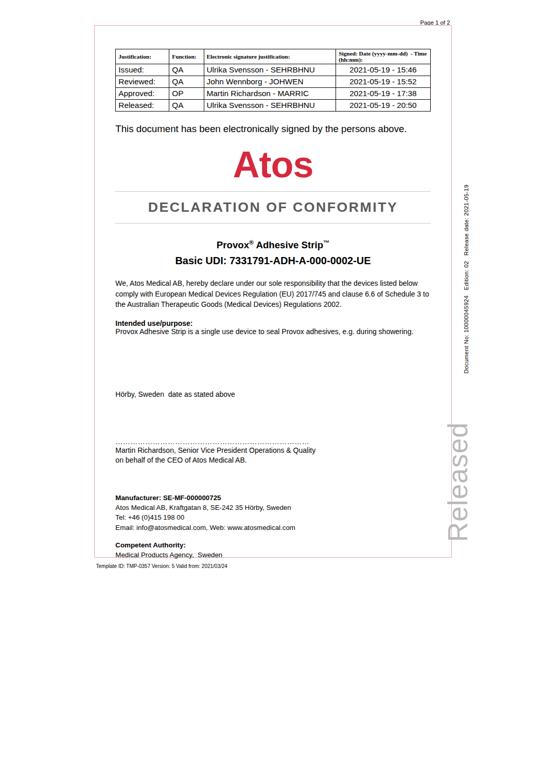Page 1 of 2
Document No: 10000045924 Edition: 02 Release date: 2021-05-19
Released
| Justification: | Function: | Electronic signature justification: | Signed: Date (yyyy-mm-dd) - Time (hh:mm): |
| --- | --- | --- | --- |
| Issued: | QA | Ulrika Svensson - SEHRBHNU | 2021-05-19 - 15:46 |
| Reviewed: | QA | John Wennborg - JOHWEN | 2021-05-19 - 15:52 |
| Approved: | OP | Martin Richardson - MARRIC | 2021-05-19 - 17:38 |
| Released: | QA | Ulrika Svensson - SEHRBHNU | 2021-05-19 - 20:50 |
This document has been electronically signed by the persons above.
Atos
DECLARATION OF CONFORMITY
Provox® Adhesive Strip™
Basic UDI: 7331791-ADH-A-000-0002-UE
We, Atos Medical AB, hereby declare under our sole responsibility that the devices listed below comply with European Medical Devices Regulation (EU) 2017/745 and clause 6.6 of Schedule 3 to the Australian Therapeutic Goods (Medical Devices) Regulations 2002.
Intended use/purpose:
Provox Adhesive Strip is a single use device to seal Provox adhesives, e.g. during showering.
Hörby, Sweden date as stated above
  
……………………………………………………………………
Martin Richardson, Senior Vice President Operations & Quality
on behalf of the CEO of Atos Medical AB.
Manufacturer: SE-MF-000000725
Atos Medical AB, Kraftgatan 8, SE-242 35 Hörby, Sweden
Tel: +46 (0)415 198 00
Email: info@atosmedical.com, Web: www.atosmedical.com
Competent Authority:
Medical Products Agency, Sweden
Template ID: TMP-0357 Version: 5 Valid from: 2021/03/24